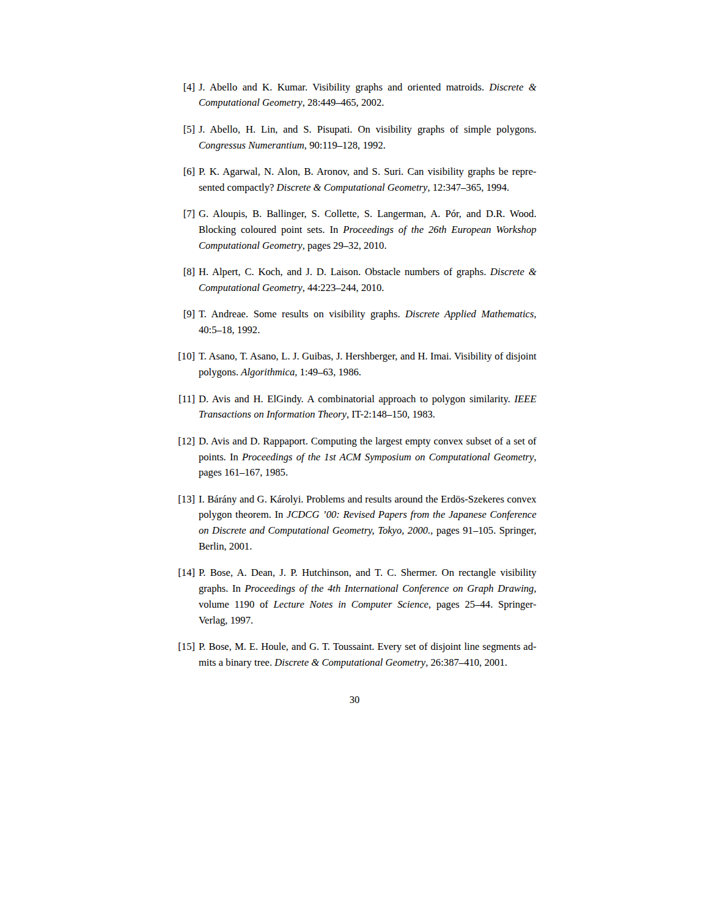[4] J. Abello and K. Kumar. Visibility graphs and oriented matroids. Discrete & Computational Geometry, 28:449–465, 2002.
[5] J. Abello, H. Lin, and S. Pisupati. On visibility graphs of simple polygons. Congressus Numerantium, 90:119–128, 1992.
[6] P. K. Agarwal, N. Alon, B. Aronov, and S. Suri. Can visibility graphs be represented compactly? Discrete & Computational Geometry, 12:347–365, 1994.
[7] G. Aloupis, B. Ballinger, S. Collette, S. Langerman, A. Pór, and D.R. Wood. Blocking coloured point sets. In Proceedings of the 26th European Workshop Computational Geometry, pages 29–32, 2010.
[8] H. Alpert, C. Koch, and J. D. Laison. Obstacle numbers of graphs. Discrete & Computational Geometry, 44:223–244, 2010.
[9] T. Andreae. Some results on visibility graphs. Discrete Applied Mathematics, 40:5–18, 1992.
[10] T. Asano, T. Asano, L. J. Guibas, J. Hershberger, and H. Imai. Visibility of disjoint polygons. Algorithmica, 1:49–63, 1986.
[11] D. Avis and H. ElGindy. A combinatorial approach to polygon similarity. IEEE Transactions on Information Theory, IT-2:148–150, 1983.
[12] D. Avis and D. Rappaport. Computing the largest empty convex subset of a set of points. In Proceedings of the 1st ACM Symposium on Computational Geometry, pages 161–167, 1985.
[13] I. Bárány and G. Károlyi. Problems and results around the Erdös-Szekeres convex polygon theorem. In JCDCG ’00: Revised Papers from the Japanese Conference on Discrete and Computational Geometry, Tokyo, 2000., pages 91–105. Springer, Berlin, 2001.
[14] P. Bose, A. Dean, J. P. Hutchinson, and T. C. Shermer. On rectangle visibility graphs. In Proceedings of the 4th International Conference on Graph Drawing, volume 1190 of Lecture Notes in Computer Science, pages 25–44. Springer-Verlag, 1997.
[15] P. Bose, M. E. Houle, and G. T. Toussaint. Every set of disjoint line segments admits a binary tree. Discrete & Computational Geometry, 26:387–410, 2001.
30